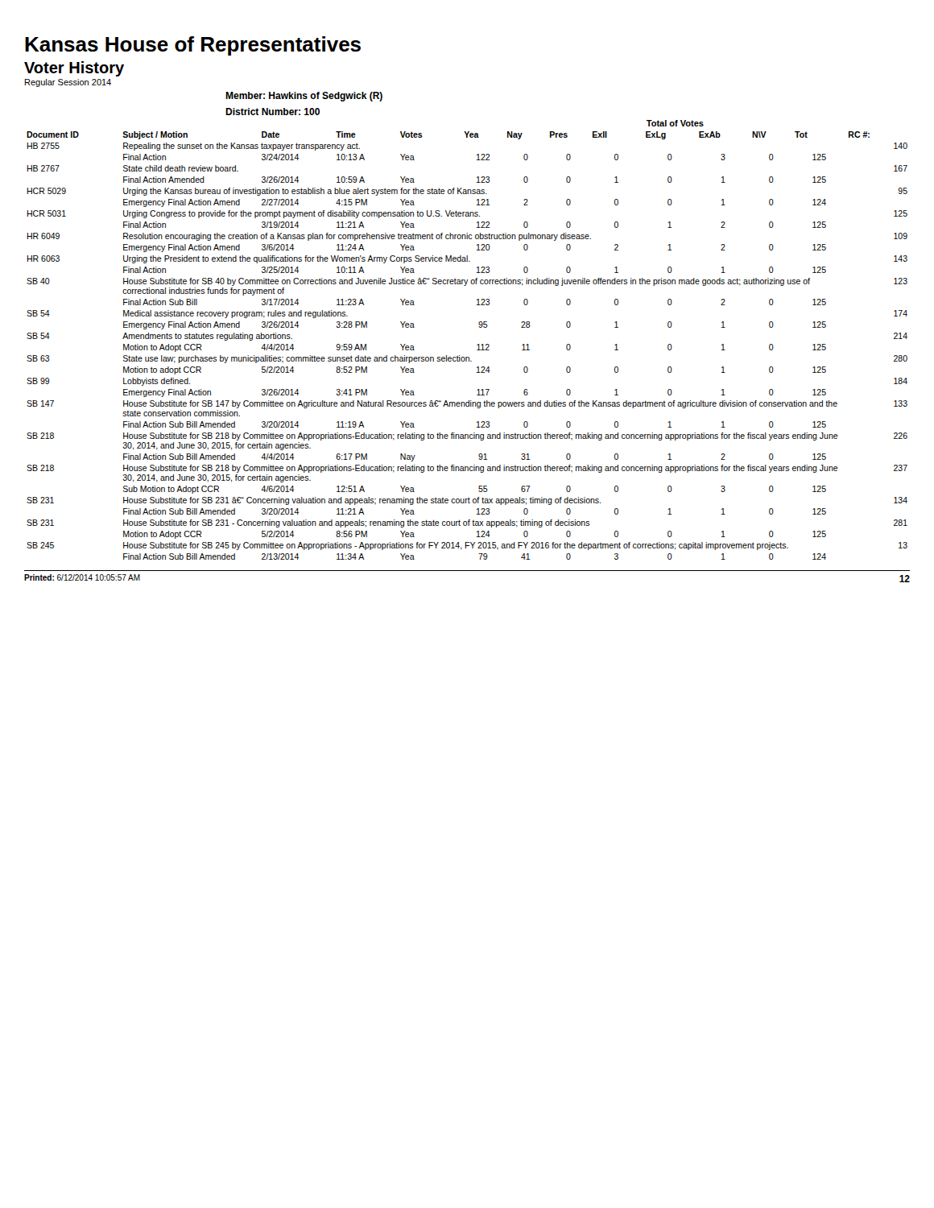Kansas House of Representatives
Voter History
Regular Session 2014
Member: Hawkins of Sedgwick (R)
District Number: 100
| | Total of Votes | |
| --- | --- | --- |
| Document ID | Subject / Motion | Date | Time | Votes | Yea | Nay | Pres | ExII | ExLg | ExAb | N\V | Tot | RC #: |
| HB 2755 | Repealing the sunset on the Kansas taxpayer transparency act. | 140 |
| | Final Action | 3/24/2014 | 10:13 A | Yea | 122 | 0 | 0 | 0 | 0 | 3 | 0 | 125 | |
| HB 2767 | State child death review board. | 167 |
| | Final Action Amended | 3/26/2014 | 10:59 A | Yea | 123 | 0 | 0 | 1 | 0 | 1 | 0 | 125 | |
| HCR 5029 | Urging the Kansas bureau of investigation to establish a blue alert system for the state of Kansas. | 95 |
| | Emergency Final Action Amend | 2/27/2014 | 4:15 PM | Yea | 121 | 2 | 0 | 0 | 0 | 1 | 0 | 124 | |
| HCR 5031 | Urging Congress to provide for the prompt payment of disability compensation to U.S. Veterans. | 125 |
| | Final Action | 3/19/2014 | 11:21 A | Yea | 122 | 0 | 0 | 0 | 1 | 2 | 0 | 125 | |
| HR 6049 | Resolution encouraging the creation of a Kansas plan for comprehensive treatment of chronic obstruction pulmonary disease. | 109 |
| | Emergency Final Action Amend | 3/6/2014 | 11:24 A | Yea | 120 | 0 | 0 | 2 | 1 | 2 | 0 | 125 | |
| HR 6063 | Urging the President to extend the qualifications for the Women's Army Corps Service Medal. | 143 |
| | Final Action | 3/25/2014 | 10:11 A | Yea | 123 | 0 | 0 | 1 | 0 | 1 | 0 | 125 | |
| SB 40 | House Substitute for SB 40 by Committee on Corrections and Juvenile Justice â€“ Secretary of corrections; including juvenile offenders in the prison made goods act; authorizing use of correctional industries funds for payment of | 123 |
| | Final Action Sub Bill | 3/17/2014 | 11:23 A | Yea | 123 | 0 | 0 | 0 | 0 | 2 | 0 | 125 | |
| SB 54 | Medical assistance recovery program; rules and regulations. | 174 |
| | Emergency Final Action Amend | 3/26/2014 | 3:28 PM | Yea | 95 | 28 | 0 | 1 | 0 | 1 | 0 | 125 | |
| SB 54 | Amendments to statutes regulating abortions. | 214 |
| | Motion to Adopt CCR | 4/4/2014 | 9:59 AM | Yea | 112 | 11 | 0 | 1 | 0 | 1 | 0 | 125 | |
| SB 63 | State use law; purchases by municipalities; committee sunset date and chairperson selection. | 280 |
| | Motion to adopt CCR | 5/2/2014 | 8:52 PM | Yea | 124 | 0 | 0 | 0 | 0 | 1 | 0 | 125 | |
| SB 99 | Lobbyists defined. | 184 |
| | Emergency Final Action | 3/26/2014 | 3:41 PM | Yea | 117 | 6 | 0 | 1 | 0 | 1 | 0 | 125 | |
| SB 147 | House Substitute for SB 147 by Committee on Agriculture and Natural Resources â€“ Amending the powers and duties of the Kansas department of agriculture division of conservation and the state conservation commission. | 133 |
| | Final Action Sub Bill Amended | 3/20/2014 | 11:19 A | Yea | 123 | 0 | 0 | 0 | 1 | 1 | 0 | 125 | |
| SB 218 | House Substitute for SB 218 by Committee on Appropriations-Education; relating to the financing and instruction thereof; making and concerning appropriations for the fiscal years ending June 30, 2014, and June 30, 2015, for certain agencies. | 226 |
| | Final Action Sub Bill Amended | 4/4/2014 | 6:17 PM | Nay | 91 | 31 | 0 | 0 | 1 | 2 | 0 | 125 | |
| SB 218 | House Substitute for SB 218 by Committee on Appropriations-Education; relating to the financing and instruction thereof; making and concerning appropriations for the fiscal years ending June 30, 2014, and June 30, 2015, for certain agencies. | 237 |
| | Sub Motion to Adopt CCR | 4/6/2014 | 12:51 A | Yea | 55 | 67 | 0 | 0 | 0 | 3 | 0 | 125 | |
| SB 231 | House Substitute for SB 231 â€“ Concerning valuation and appeals; renaming the state court of tax appeals; timing of decisions. | 134 |
| | Final Action Sub Bill Amended | 3/20/2014 | 11:21 A | Yea | 123 | 0 | 0 | 0 | 1 | 1 | 0 | 125 | |
| SB 231 | House Substitute for SB 231 - Concerning valuation and appeals; renaming the state court of tax appeals; timing of decisions | 281 |
| | Motion to Adopt CCR | 5/2/2014 | 8:56 PM | Yea | 124 | 0 | 0 | 0 | 0 | 1 | 0 | 125 | |
| SB 245 | House Substitute for SB 245 by Committee on Appropriations - Appropriations for FY 2014, FY 2015, and FY 2016 for the department of corrections; capital improvement projects. | 13 |
| | Final Action Sub Bill Amended | 2/13/2014 | 11:34 A | Yea | 79 | 41 | 0 | 3 | 0 | 1 | 0 | 124 | |
Printed: 6/12/2014 10:05:57 AM
12